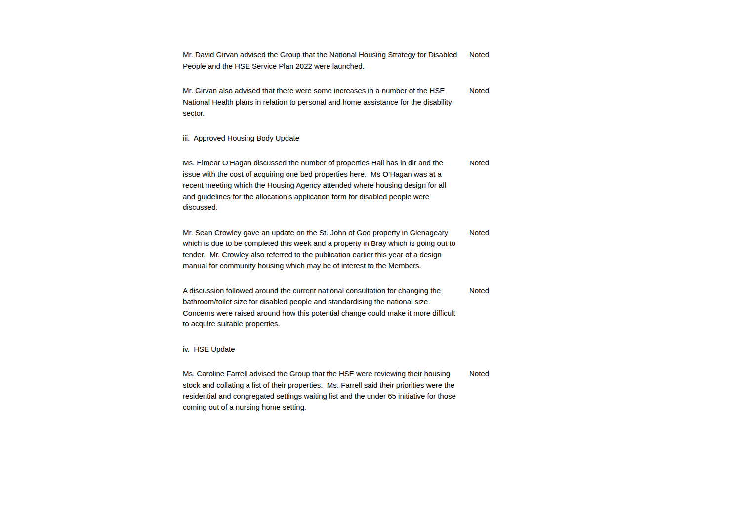Mr. David Girvan advised the Group that the National Housing Strategy for Disabled People and the HSE Service Plan 2022 were launched.
Noted
Mr. Girvan also advised that there were some increases in a number of the HSE National Health plans in relation to personal and home assistance for the disability sector.
Noted
iii. Approved Housing Body Update
Ms. Eimear O’Hagan discussed the number of properties Hail has in dlr and the issue with the cost of acquiring one bed properties here. Ms O’Hagan was at a recent meeting which the Housing Agency attended where housing design for all and guidelines for the allocation’s application form for disabled people were discussed.
Noted
Mr. Sean Crowley gave an update on the St. John of God property in Glenageary which is due to be completed this week and a property in Bray which is going out to tender. Mr. Crowley also referred to the publication earlier this year of a design manual for community housing which may be of interest to the Members.
Noted
A discussion followed around the current national consultation for changing the bathroom/toilet size for disabled people and standardising the national size. Concerns were raised around how this potential change could make it more difficult to acquire suitable properties.
Noted
iv. HSE Update
Ms. Caroline Farrell advised the Group that the HSE were reviewing their housing stock and collating a list of their properties. Ms. Farrell said their priorities were the residential and congregated settings waiting list and the under 65 initiative for those coming out of a nursing home setting.
Noted